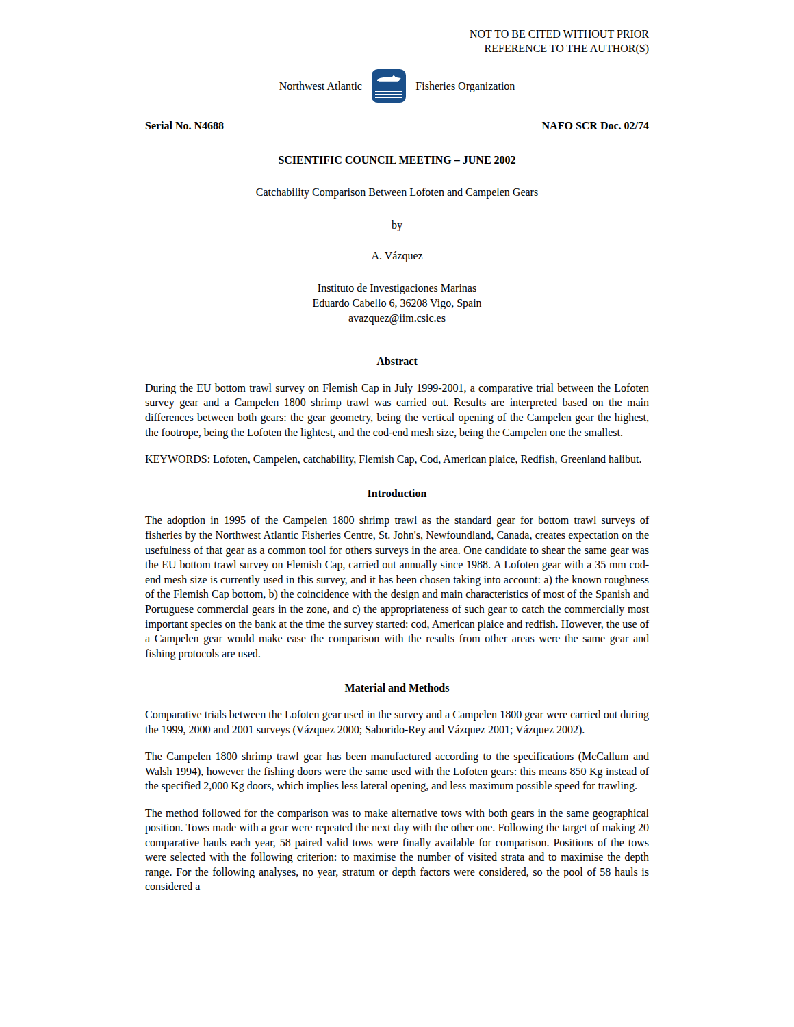NOT TO BE CITED WITHOUT PRIOR
REFERENCE TO THE AUTHOR(S)
Northwest Atlantic Fisheries Organization
Serial No. N4688 NAFO SCR Doc. 02/74
SCIENTIFIC COUNCIL MEETING – JUNE 2002
Catchability Comparison Between Lofoten and Campelen Gears
by
A. Vázquez
Instituto de Investigaciones Marinas
Eduardo Cabello 6, 36208 Vigo, Spain
avazquez@iim.csic.es
Abstract
During the EU bottom trawl survey on Flemish Cap in July 1999-2001, a comparative trial between the Lofoten survey gear and a Campelen 1800 shrimp trawl was carried out. Results are interpreted based on the main differences between both gears: the gear geometry, being the vertical opening of the Campelen gear the highest, the footrope, being the Lofoten the lightest, and the cod-end mesh size, being the Campelen one the smallest.
KEYWORDS: Lofoten, Campelen, catchability, Flemish Cap, Cod, American plaice, Redfish, Greenland halibut.
Introduction
The adoption in 1995 of the Campelen 1800 shrimp trawl as the standard gear for bottom trawl surveys of fisheries by the Northwest Atlantic Fisheries Centre, St. John's, Newfoundland, Canada, creates expectation on the usefulness of that gear as a common tool for others surveys in the area. One candidate to shear the same gear was the EU bottom trawl survey on Flemish Cap, carried out annually since 1988. A Lofoten gear with a 35 mm cod-end mesh size is currently used in this survey, and it has been chosen taking into account: a) the known roughness of the Flemish Cap bottom, b) the coincidence with the design and main characteristics of most of the Spanish and Portuguese commercial gears in the zone, and c) the appropriateness of such gear to catch the commercially most important species on the bank at the time the survey started: cod, American plaice and redfish. However, the use of a Campelen gear would make ease the comparison with the results from other areas were the same gear and fishing protocols are used.
Material and Methods
Comparative trials between the Lofoten gear used in the survey and a Campelen 1800 gear were carried out during the 1999, 2000 and 2001 surveys (Vázquez 2000; Saborido-Rey and Vázquez 2001; Vázquez 2002).
The Campelen 1800 shrimp trawl gear has been manufactured according to the specifications (McCallum and Walsh 1994), however the fishing doors were the same used with the Lofoten gears: this means 850 Kg instead of the specified 2,000 Kg doors, which implies less lateral opening, and less maximum possible speed for trawling.
The method followed for the comparison was to make alternative tows with both gears in the same geographical position. Tows made with a gear were repeated the next day with the other one. Following the target of making 20 comparative hauls each year, 58 paired valid tows were finally available for comparison. Positions of the tows were selected with the following criterion: to maximise the number of visited strata and to maximise the depth range. For the following analyses, no year, stratum or depth factors were considered, so the pool of 58 hauls is considered a